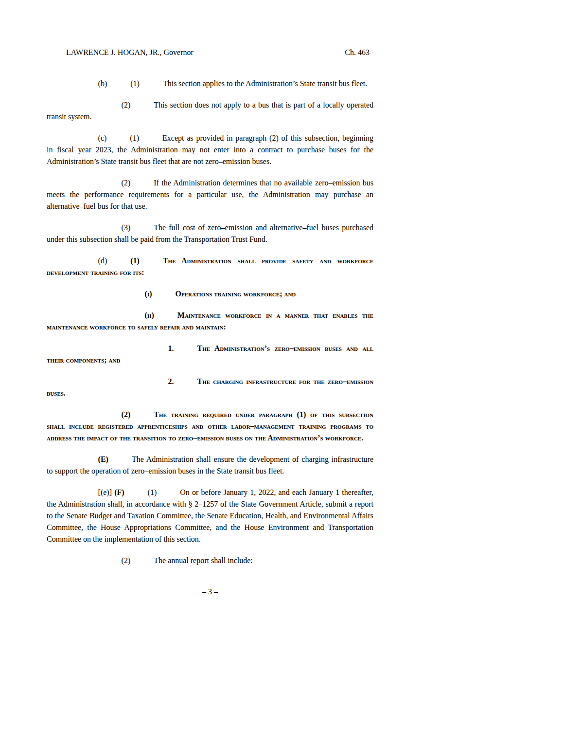LAWRENCE J. HOGAN, JR., Governor Ch. 463
(b) (1) This section applies to the Administration’s State transit bus fleet.
(2) This section does not apply to a bus that is part of a locally operated transit system.
(c) (1) Except as provided in paragraph (2) of this subsection, beginning in fiscal year 2023, the Administration may not enter into a contract to purchase buses for the Administration’s State transit bus fleet that are not zero–emission buses.
(2) If the Administration determines that no available zero–emission bus meets the performance requirements for a particular use, the Administration may purchase an alternative–fuel bus for that use.
(3) The full cost of zero–emission and alternative–fuel buses purchased under this subsection shall be paid from the Transportation Trust Fund.
(d) (1) The Administration shall provide safety and workforce development training for its:
(i) Operations training workforce; and
(ii) Maintenance workforce in a manner that enables the maintenance workforce to safely repair and maintain:
1. The Administration’s zero–emission buses and all their components; and
2. The charging infrastructure for the zero–emission buses.
(2) The training required under paragraph (1) of this subsection shall include registered apprenticeships and other labor–management training programs to address the impact of the transition to zero–emission buses on the Administration’s workforce.
(E) The Administration shall ensure the development of charging infrastructure to support the operation of zero–emission buses in the State transit bus fleet.
[(e)] (F) (1) On or before January 1, 2022, and each January 1 thereafter, the Administration shall, in accordance with § 2–1257 of the State Government Article, submit a report to the Senate Budget and Taxation Committee, the Senate Education, Health, and Environmental Affairs Committee, the House Appropriations Committee, and the House Environment and Transportation Committee on the implementation of this section.
(2) The annual report shall include:
– 3 –